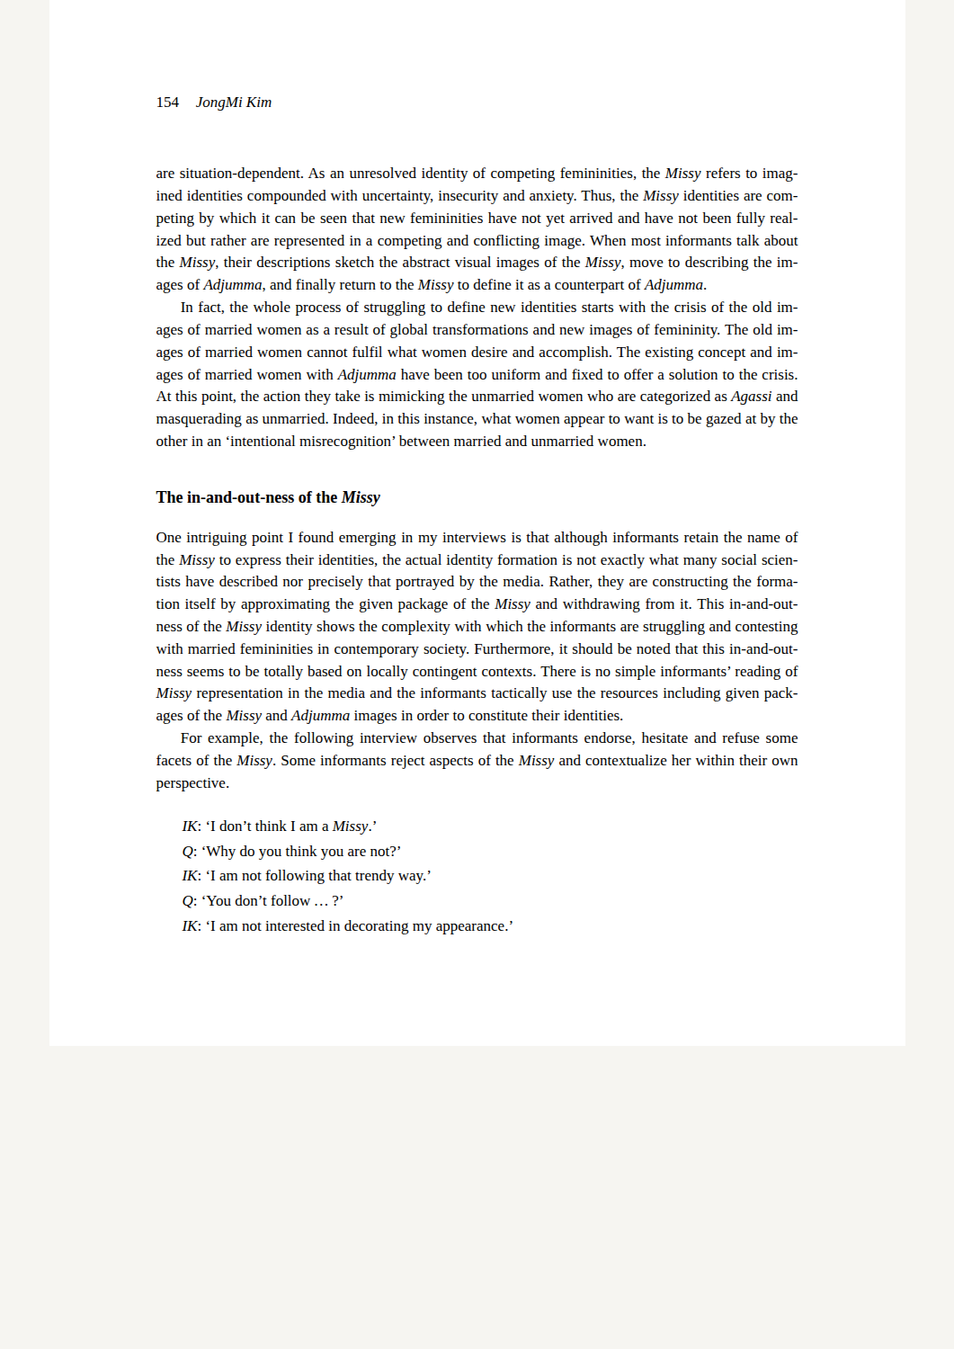154 JongMi Kim
are situation-dependent. As an unresolved identity of competing femininities, the Missy refers to imagined identities compounded with uncertainty, insecurity and anxiety. Thus, the Missy identities are competing by which it can be seen that new femininities have not yet arrived and have not been fully realized but rather are represented in a competing and conflicting image. When most informants talk about the Missy, their descriptions sketch the abstract visual images of the Missy, move to describing the images of Adjumma, and finally return to the Missy to define it as a counterpart of Adjumma.
In fact, the whole process of struggling to define new identities starts with the crisis of the old images of married women as a result of global transformations and new images of femininity. The old images of married women cannot fulfil what women desire and accomplish. The existing concept and images of married women with Adjumma have been too uniform and fixed to offer a solution to the crisis. At this point, the action they take is mimicking the unmarried women who are categorized as Agassi and masquerading as unmarried. Indeed, in this instance, what women appear to want is to be gazed at by the other in an ‘intentional misrecognition’ between married and unmarried women.
The in-and-out-ness of the Missy
One intriguing point I found emerging in my interviews is that although informants retain the name of the Missy to express their identities, the actual identity formation is not exactly what many social scientists have described nor precisely that portrayed by the media. Rather, they are constructing the formation itself by approximating the given package of the Missy and withdrawing from it. This in-and-out-ness of the Missy identity shows the complexity with which the informants are struggling and contesting with married femininities in contemporary society. Furthermore, it should be noted that this in-and-out-ness seems to be totally based on locally contingent contexts. There is no simple informants’ reading of Missy representation in the media and the informants tactically use the resources including given packages of the Missy and Adjumma images in order to constitute their identities.
For example, the following interview observes that informants endorse, hesitate and refuse some facets of the Missy. Some informants reject aspects of the Missy and contextualize her within their own perspective.
IK: ‘I don’t think I am a Missy.’
Q: ‘Why do you think you are not?’
IK: ‘I am not following that trendy way.’
Q: ‘You don’t follow … ?’
IK: ‘I am not interested in decorating my appearance.’